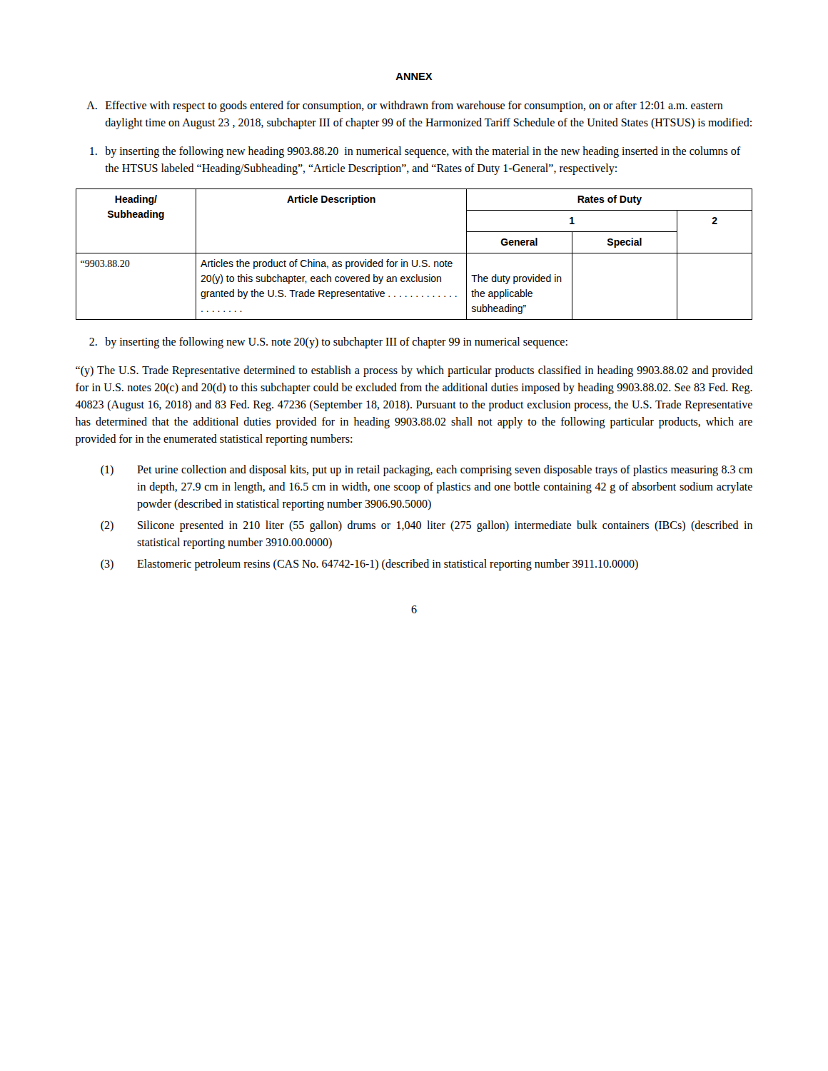ANNEX
Effective with respect to goods entered for consumption, or withdrawn from warehouse for consumption, on or after 12:01 a.m. eastern daylight time on August 23 , 2018, subchapter III of chapter 99 of the Harmonized Tariff Schedule of the United States (HTSUS) is modified:
by inserting the following new heading 9903.88.20 in numerical sequence, with the material in the new heading inserted in the columns of the HTSUS labeled “Heading/Subheading”, “Article Description”, and “Rates of Duty 1-General”, respectively:
| Heading/ Subheading | Article Description | Rates of Duty |
| --- | --- | --- |
| 1 | 2 |
| General | Special |
| “9903.88.20 | Articles the product of China, as provided for in U.S. note 20(y) to this subchapter, each covered by an exclusion granted by the U.S. Trade Representative . . . . . . . . . . . . . . . . . . . . . | The duty provided in the applicable subheading” | | |
by inserting the following new U.S. note 20(y) to subchapter III of chapter 99 in numerical sequence:
“(y) The U.S. Trade Representative determined to establish a process by which particular products classified in heading 9903.88.02 and provided for in U.S. notes 20(c) and 20(d) to this subchapter could be excluded from the additional duties imposed by heading 9903.88.02. See 83 Fed. Reg. 40823 (August 16, 2018) and 83 Fed. Reg. 47236 (September 18, 2018). Pursuant to the product exclusion process, the U.S. Trade Representative has determined that the additional duties provided for in heading 9903.88.02 shall not apply to the following particular products, which are provided for in the enumerated statistical reporting numbers:
(1) Pet urine collection and disposal kits, put up in retail packaging, each comprising seven disposable trays of plastics measuring 8.3 cm in depth, 27.9 cm in length, and 16.5 cm in width, one scoop of plastics and one bottle containing 42 g of absorbent sodium acrylate powder (described in statistical reporting number 3906.90.5000)
(2) Silicone presented in 210 liter (55 gallon) drums or 1,040 liter (275 gallon) intermediate bulk containers (IBCs) (described in statistical reporting number 3910.00.0000)
(3) Elastomeric petroleum resins (CAS No. 64742-16-1) (described in statistical reporting number 3911.10.0000)
6